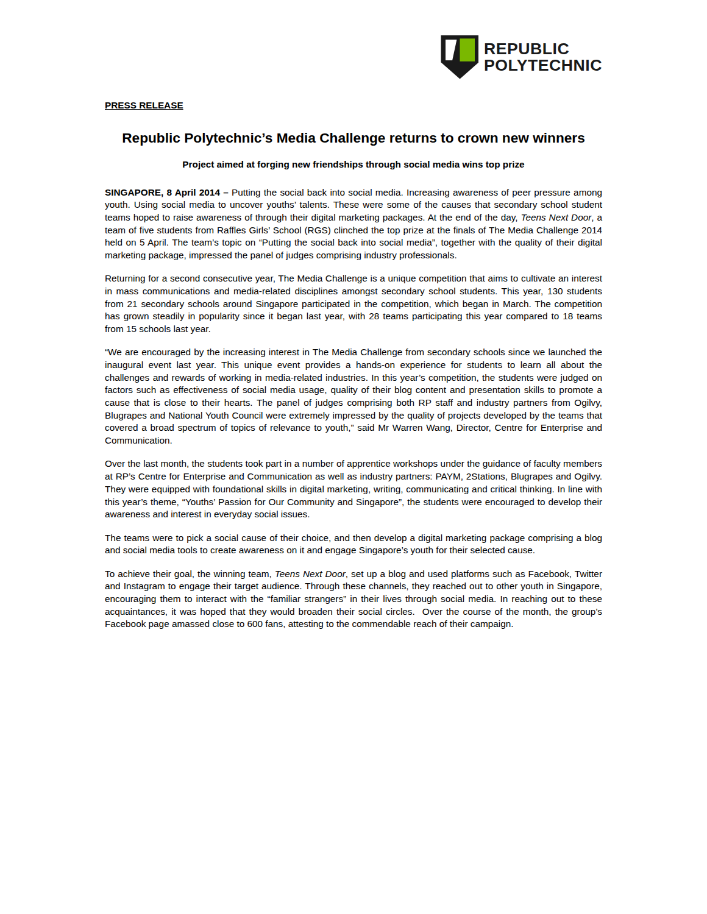REPUBLIC POLYTECHNIC
PRESS RELEASE
Republic Polytechnic’s Media Challenge returns to crown new winners
Project aimed at forging new friendships through social media wins top prize
SINGAPORE, 8 April 2014 – Putting the social back into social media. Increasing awareness of peer pressure among youth. Using social media to uncover youths’ talents. These were some of the causes that secondary school student teams hoped to raise awareness of through their digital marketing packages. At the end of the day, Teens Next Door, a team of five students from Raffles Girls’ School (RGS) clinched the top prize at the finals of The Media Challenge 2014 held on 5 April. The team’s topic on “Putting the social back into social media”, together with the quality of their digital marketing package, impressed the panel of judges comprising industry professionals.
Returning for a second consecutive year, The Media Challenge is a unique competition that aims to cultivate an interest in mass communications and media-related disciplines amongst secondary school students. This year, 130 students from 21 secondary schools around Singapore participated in the competition, which began in March. The competition has grown steadily in popularity since it began last year, with 28 teams participating this year compared to 18 teams from 15 schools last year.
“We are encouraged by the increasing interest in The Media Challenge from secondary schools since we launched the inaugural event last year. This unique event provides a hands-on experience for students to learn all about the challenges and rewards of working in media-related industries. In this year’s competition, the students were judged on factors such as effectiveness of social media usage, quality of their blog content and presentation skills to promote a cause that is close to their hearts. The panel of judges comprising both RP staff and industry partners from Ogilvy, Blugrapes and National Youth Council were extremely impressed by the quality of projects developed by the teams that covered a broad spectrum of topics of relevance to youth,” said Mr Warren Wang, Director, Centre for Enterprise and Communication.
Over the last month, the students took part in a number of apprentice workshops under the guidance of faculty members at RP’s Centre for Enterprise and Communication as well as industry partners: PAYM, 2Stations, Blugrapes and Ogilvy. They were equipped with foundational skills in digital marketing, writing, communicating and critical thinking. In line with this year’s theme, “Youths’ Passion for Our Community and Singapore”, the students were encouraged to develop their awareness and interest in everyday social issues.
The teams were to pick a social cause of their choice, and then develop a digital marketing package comprising a blog and social media tools to create awareness on it and engage Singapore’s youth for their selected cause.
To achieve their goal, the winning team, Teens Next Door, set up a blog and used platforms such as Facebook, Twitter and Instagram to engage their target audience. Through these channels, they reached out to other youth in Singapore, encouraging them to interact with the “familiar strangers” in their lives through social media. In reaching out to these acquaintances, it was hoped that they would broaden their social circles. Over the course of the month, the group’s Facebook page amassed close to 600 fans, attesting to the commendable reach of their campaign.